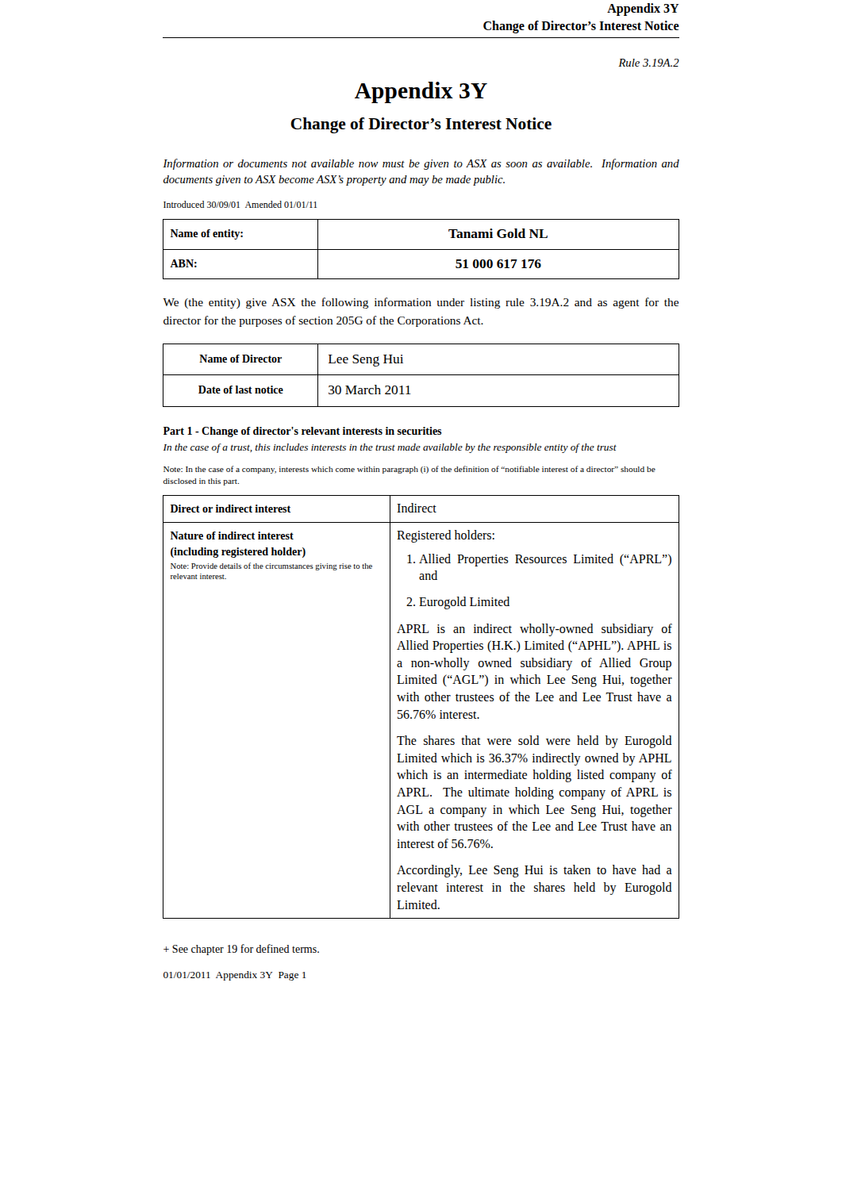Appendix 3Y
Change of Director’s Interest Notice
Rule 3.19A.2
Appendix 3Y
Change of Director’s Interest Notice
Information or documents not available now must be given to ASX as soon as available. Information and documents given to ASX become ASX’s property and may be made public.
Introduced 30/09/01 Amended 01/01/11
| Name of entity: | Tanami Gold NL |
| ABN: | 51 000 617 176 |
We (the entity) give ASX the following information under listing rule 3.19A.2 and as agent for the director for the purposes of section 205G of the Corporations Act.
| Name of Director | Lee Seng Hui |
| Date of last notice | 30 March 2011 |
Part 1 - Change of director's relevant interests in securities
In the case of a trust, this includes interests in the trust made available by the responsible entity of the trust
Note: In the case of a company, interests which come within paragraph (i) of the definition of “notifiable interest of a director” should be disclosed in this part.
| Direct or indirect interest | Indirect |
| Nature of indirect interest (including registered holder) Note: Provide details of the circumstances giving rise to the relevant interest. | Registered holders: Allied Properties Resources Limited (“APRL”) and Eurogold Limited APRL is an indirect wholly-owned subsidiary of Allied Properties (H.K.) Limited (“APHL”). APHL is a non-wholly owned subsidiary of Allied Group Limited (“AGL”) in which Lee Seng Hui, together with other trustees of the Lee and Lee Trust have a 56.76% interest. The shares that were sold were held by Eurogold Limited which is 36.37% indirectly owned by APHL which is an intermediate holding listed company of APRL. The ultimate holding company of APRL is AGL a company in which Lee Seng Hui, together with other trustees of the Lee and Lee Trust have an interest of 56.76%. Accordingly, Lee Seng Hui is taken to have had a relevant interest in the shares held by Eurogold Limited. |
+ See chapter 19 for defined terms.
01/01/2011 Appendix 3Y Page 1